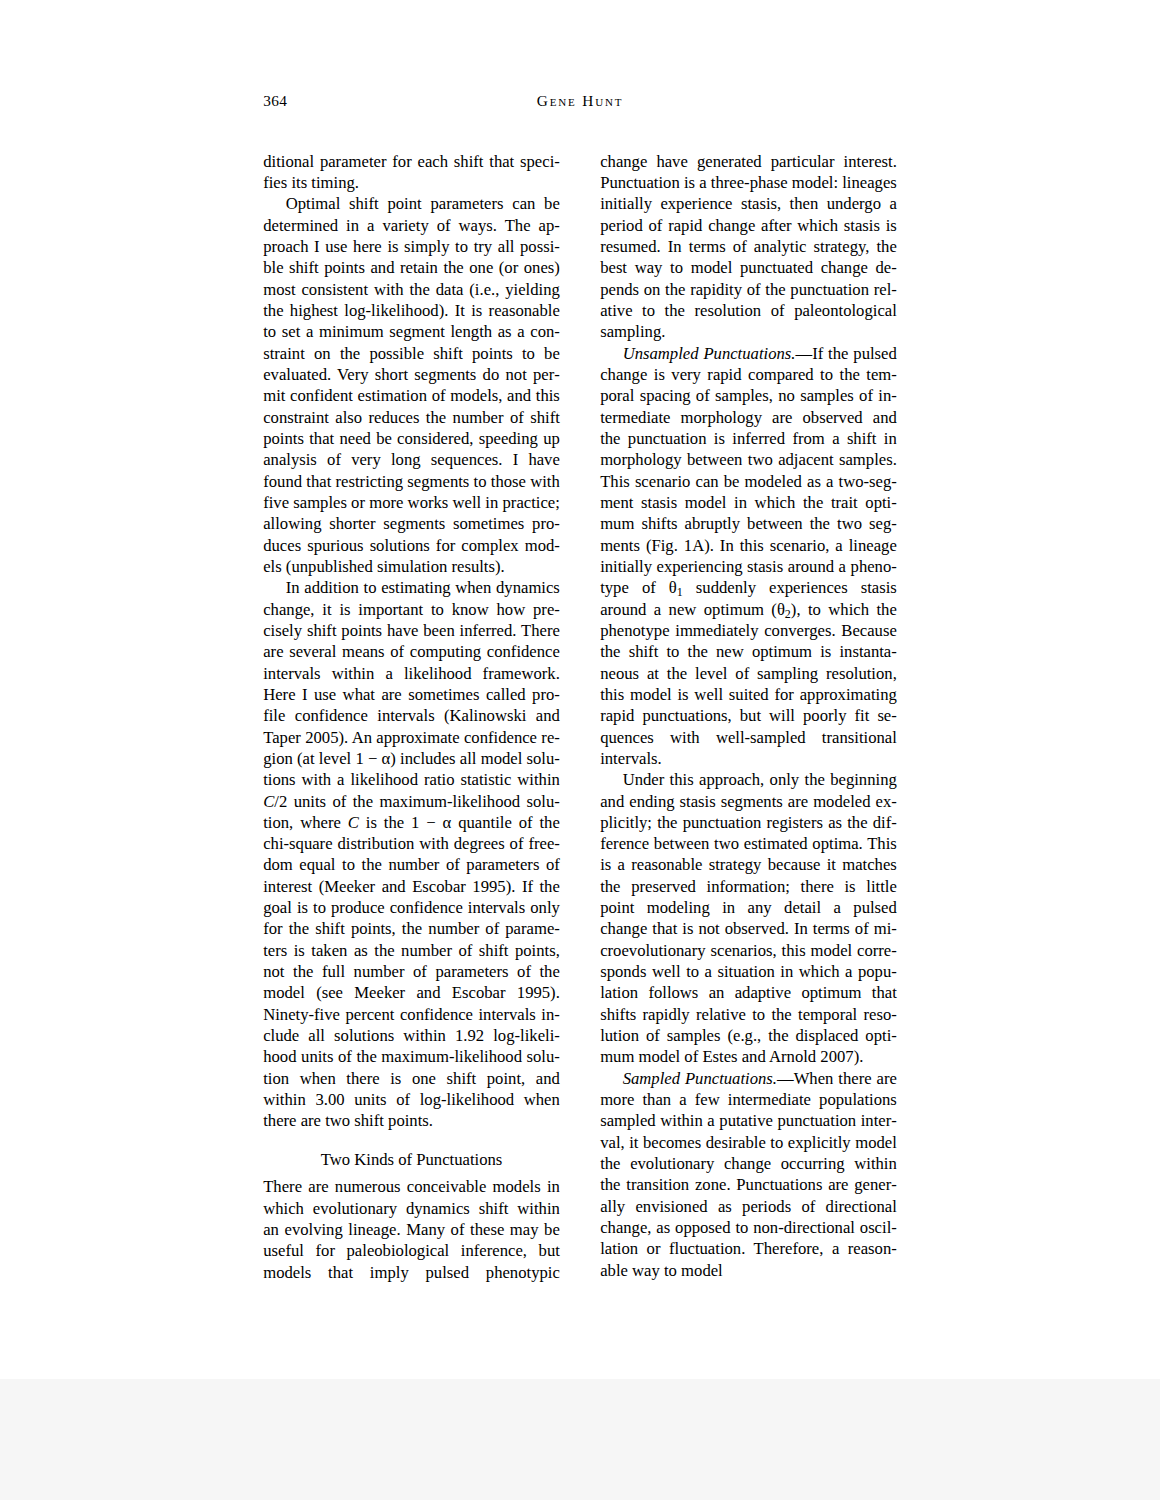364 Gene Hunt
ditional parameter for each shift that specifies its timing.
Optimal shift point parameters can be determined in a variety of ways. The approach I use here is simply to try all possible shift points and retain the one (or ones) most consistent with the data (i.e., yielding the highest log-likelihood). It is reasonable to set a minimum segment length as a constraint on the possible shift points to be evaluated. Very short segments do not permit confident estimation of models, and this constraint also reduces the number of shift points that need be considered, speeding up analysis of very long sequences. I have found that restricting segments to those with five samples or more works well in practice; allowing shorter segments sometimes produces spurious solutions for complex models (unpublished simulation results).
In addition to estimating when dynamics change, it is important to know how precisely shift points have been inferred. There are several means of computing confidence intervals within a likelihood framework. Here I use what are sometimes called profile confidence intervals (Kalinowski and Taper 2005). An approximate confidence region (at level 1 − α) includes all model solutions with a likelihood ratio statistic within C/2 units of the maximum-likelihood solution, where C is the 1 − α quantile of the chi-square distribution with degrees of freedom equal to the number of parameters of interest (Meeker and Escobar 1995). If the goal is to produce confidence intervals only for the shift points, the number of parameters is taken as the number of shift points, not the full number of parameters of the model (see Meeker and Escobar 1995). Ninety-five percent confidence intervals include all solutions within 1.92 log-likelihood units of the maximum-likelihood solution when there is one shift point, and within 3.00 units of log-likelihood when there are two shift points.
Two Kinds of Punctuations
There are numerous conceivable models in which evolutionary dynamics shift within an evolving lineage. Many of these may be useful for paleobiological inference, but models that imply pulsed phenotypic change have generated particular interest. Punctuation is a three-phase model: lineages initially experience stasis, then undergo a period of rapid change after which stasis is resumed. In terms of analytic strategy, the best way to model punctuated change depends on the rapidity of the punctuation relative to the resolution of paleontological sampling.
Unsampled Punctuations.—If the pulsed change is very rapid compared to the temporal spacing of samples, no samples of intermediate morphology are observed and the punctuation is inferred from a shift in morphology between two adjacent samples. This scenario can be modeled as a two-segment stasis model in which the trait optimum shifts abruptly between the two segments (Fig. 1A). In this scenario, a lineage initially experiencing stasis around a phenotype of θ1 suddenly experiences stasis around a new optimum (θ2), to which the phenotype immediately converges. Because the shift to the new optimum is instantaneous at the level of sampling resolution, this model is well suited for approximating rapid punctuations, but will poorly fit sequences with well-sampled transitional intervals.
Under this approach, only the beginning and ending stasis segments are modeled explicitly; the punctuation registers as the difference between two estimated optima. This is a reasonable strategy because it matches the preserved information; there is little point modeling in any detail a pulsed change that is not observed. In terms of microevolutionary scenarios, this model corresponds well to a situation in which a population follows an adaptive optimum that shifts rapidly relative to the temporal resolution of samples (e.g., the displaced optimum model of Estes and Arnold 2007).
Sampled Punctuations.—When there are more than a few intermediate populations sampled within a putative punctuation interval, it becomes desirable to explicitly model the evolutionary change occurring within the transition zone. Punctuations are generally envisioned as periods of directional change, as opposed to non-directional oscillation or fluctuation. Therefore, a reasonable way to model